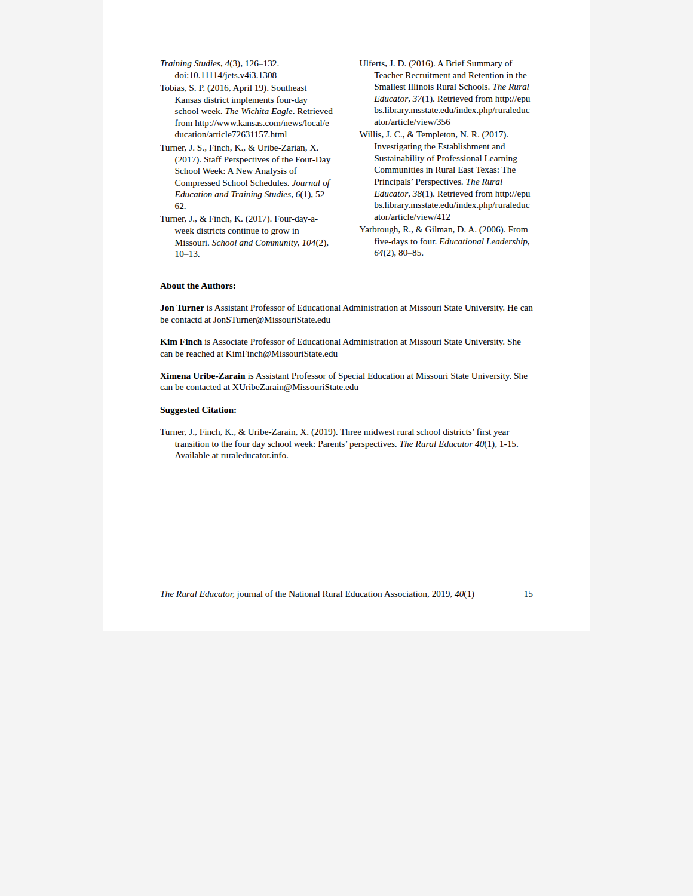Training Studies, 4(3), 126–132. doi:10.11114/jets.v4i3.1308
Tobias, S. P. (2016, April 19). Southeast Kansas district implements four-day school week. The Wichita Eagle. Retrieved from http://www.kansas.com/news/local/education/article72631157.html
Turner, J. S., Finch, K., & Uribe-Zarian, X. (2017). Staff Perspectives of the Four-Day School Week: A New Analysis of Compressed School Schedules. Journal of Education and Training Studies, 6(1), 52–62.
Turner, J., & Finch, K. (2017). Four-day-a-week districts continue to grow in Missouri. School and Community, 104(2), 10–13.
Ulferts, J. D. (2016). A Brief Summary of Teacher Recruitment and Retention in the Smallest Illinois Rural Schools. The Rural Educator, 37(1). Retrieved from http://epubs.library.msstate.edu/index.php/ruraleducator/article/view/356
Willis, J. C., & Templeton, N. R. (2017). Investigating the Establishment and Sustainability of Professional Learning Communities in Rural East Texas: The Principals’ Perspectives. The Rural Educator, 38(1). Retrieved from http://epubs.library.msstate.edu/index.php/ruraleducator/article/view/412
Yarbrough, R., & Gilman, D. A. (2006). From five-days to four. Educational Leadership, 64(2), 80–85.
About the Authors:
Jon Turner is Assistant Professor of Educational Administration at Missouri State University. He can be contactd at JonSTurner@MissouriState.edu
Kim Finch is Associate Professor of Educational Administration at Missouri State University. She can be reached at KimFinch@MissouriState.edu
Ximena Uribe-Zarain is Assistant Professor of Special Education at Missouri State University. She can be contacted at XUribeZarain@MissouriState.edu
Suggested Citation:
Turner, J., Finch, K., & Uribe-Zarain, X. (2019). Three midwest rural school districts’ first year transition to the four day school week: Parents’ perspectives. The Rural Educator 40(1), 1-15. Available at ruraleducator.info.
The Rural Educator, journal of the National Rural Education Association, 2019, 40(1) 15